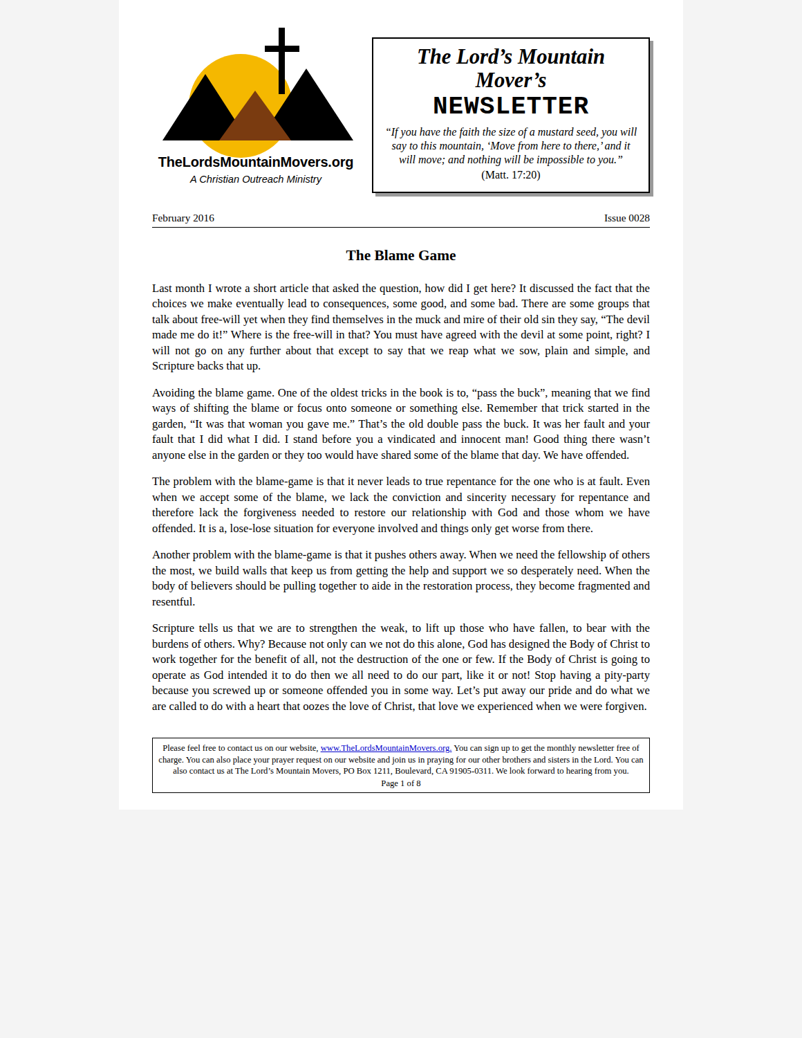TheLordsMountainMovers.org
A Christian Outreach Ministry
The Lord’s Mountain Mover’s NEWSLETTER
“If you have the faith the size of a mustard seed, you will say to this mountain, ‘Move from here to there,’ and it will move; and nothing will be impossible to you.” (Matt. 17:20)
February 2016 Issue 0028
The Blame Game
Last month I wrote a short article that asked the question, how did I get here? It discussed the fact that the choices we make eventually lead to consequences, some good, and some bad. There are some groups that talk about free-will yet when they find themselves in the muck and mire of their old sin they say, “The devil made me do it!” Where is the free-will in that? You must have agreed with the devil at some point, right? I will not go on any further about that except to say that we reap what we sow, plain and simple, and Scripture backs that up.
Avoiding the blame game. One of the oldest tricks in the book is to, “pass the buck”, meaning that we find ways of shifting the blame or focus onto someone or something else. Remember that trick started in the garden, “It was that woman you gave me.” That’s the old double pass the buck. It was her fault and your fault that I did what I did. I stand before you a vindicated and innocent man! Good thing there wasn’t anyone else in the garden or they too would have shared some of the blame that day. We have offended.
The problem with the blame-game is that it never leads to true repentance for the one who is at fault. Even when we accept some of the blame, we lack the conviction and sincerity necessary for repentance and therefore lack the forgiveness needed to restore our relationship with God and those whom we have offended. It is a, lose-lose situation for everyone involved and things only get worse from there.
Another problem with the blame-game is that it pushes others away. When we need the fellowship of others the most, we build walls that keep us from getting the help and support we so desperately need. When the body of believers should be pulling together to aide in the restoration process, they become fragmented and resentful.
Scripture tells us that we are to strengthen the weak, to lift up those who have fallen, to bear with the burdens of others. Why? Because not only can we not do this alone, God has designed the Body of Christ to work together for the benefit of all, not the destruction of the one or few. If the Body of Christ is going to operate as God intended it to do then we all need to do our part, like it or not! Stop having a pity-party because you screwed up or someone offended you in some way. Let’s put away our pride and do what we are called to do with a heart that oozes the love of Christ, that love we experienced when we were forgiven.
Please feel free to contact us on our website, www.TheLordsMountainMovers.org. You can sign up to get the monthly newsletter free of charge. You can also place your prayer request on our website and join us in praying for our other brothers and sisters in the Lord. You can also contact us at The Lord’s Mountain Movers, PO Box 1211, Boulevard, CA 91905-0311. We look forward to hearing from you.
Page 1 of 8